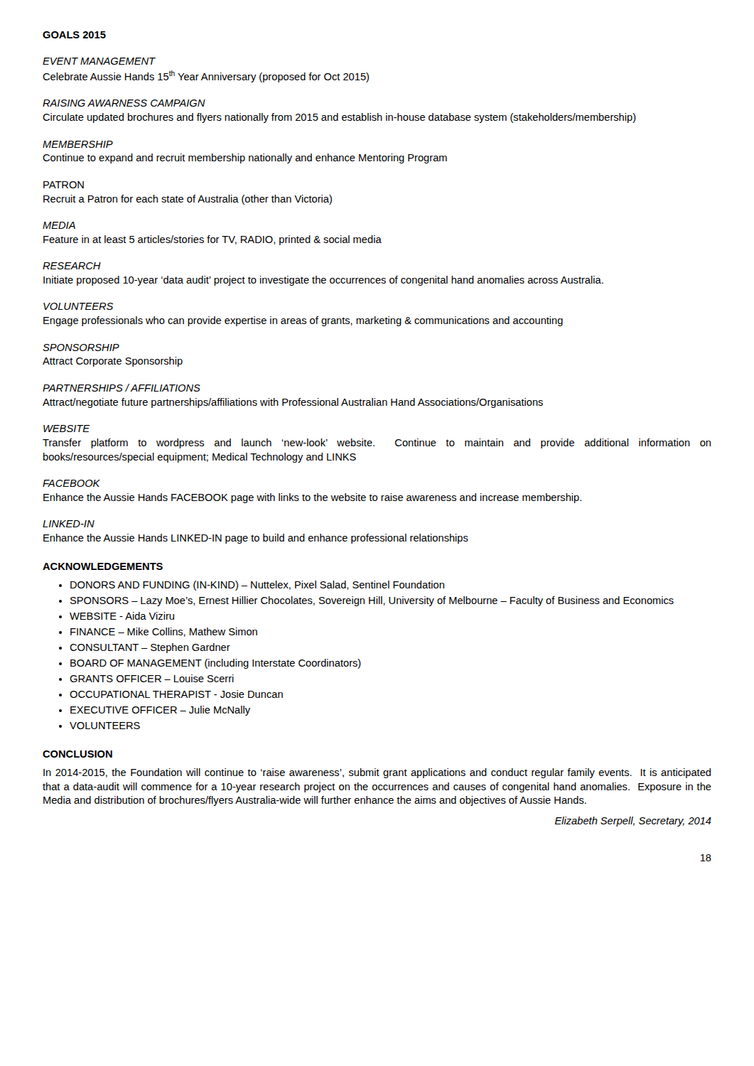GOALS 2015
EVENT MANAGEMENT
Celebrate Aussie Hands 15th Year Anniversary (proposed for Oct 2015)
RAISING AWARNESS CAMPAIGN
Circulate updated brochures and flyers nationally from 2015 and establish in-house database system (stakeholders/membership)
MEMBERSHIP
Continue to expand and recruit membership nationally and enhance Mentoring Program
PATRON
Recruit a Patron for each state of Australia (other than Victoria)
MEDIA
Feature in at least 5 articles/stories for TV, RADIO, printed & social media
RESEARCH
Initiate proposed 10-year ‘data audit’ project to investigate the occurrences of congenital hand anomalies across Australia.
VOLUNTEERS
Engage professionals who can provide expertise in areas of grants, marketing & communications and accounting
SPONSORSHIP
Attract Corporate Sponsorship
PARTNERSHIPS / AFFILIATIONS
Attract/negotiate future partnerships/affiliations with Professional Australian Hand Associations/Organisations
WEBSITE
Transfer platform to wordpress and launch ‘new-look’ website. Continue to maintain and provide additional information on books/resources/special equipment; Medical Technology and LINKS
FACEBOOK
Enhance the Aussie Hands FACEBOOK page with links to the website to raise awareness and increase membership.
LINKED-IN
Enhance the Aussie Hands LINKED-IN page to build and enhance professional relationships
ACKNOWLEDGEMENTS
DONORS AND FUNDING (IN-KIND) – Nuttelex, Pixel Salad, Sentinel Foundation
SPONSORS – Lazy Moe’s, Ernest Hillier Chocolates, Sovereign Hill, University of Melbourne – Faculty of Business and Economics
WEBSITE - Aida Viziru
FINANCE – Mike Collins, Mathew Simon
CONSULTANT – Stephen Gardner
BOARD OF MANAGEMENT (including Interstate Coordinators)
GRANTS OFFICER – Louise Scerri
OCCUPATIONAL THERAPIST - Josie Duncan
EXECUTIVE OFFICER – Julie McNally
VOLUNTEERS
CONCLUSION
In 2014-2015, the Foundation will continue to ‘raise awareness’, submit grant applications and conduct regular family events. It is anticipated that a data-audit will commence for a 10-year research project on the occurrences and causes of congenital hand anomalies. Exposure in the Media and distribution of brochures/flyers Australia-wide will further enhance the aims and objectives of Aussie Hands.
Elizabeth Serpell, Secretary, 2014
18